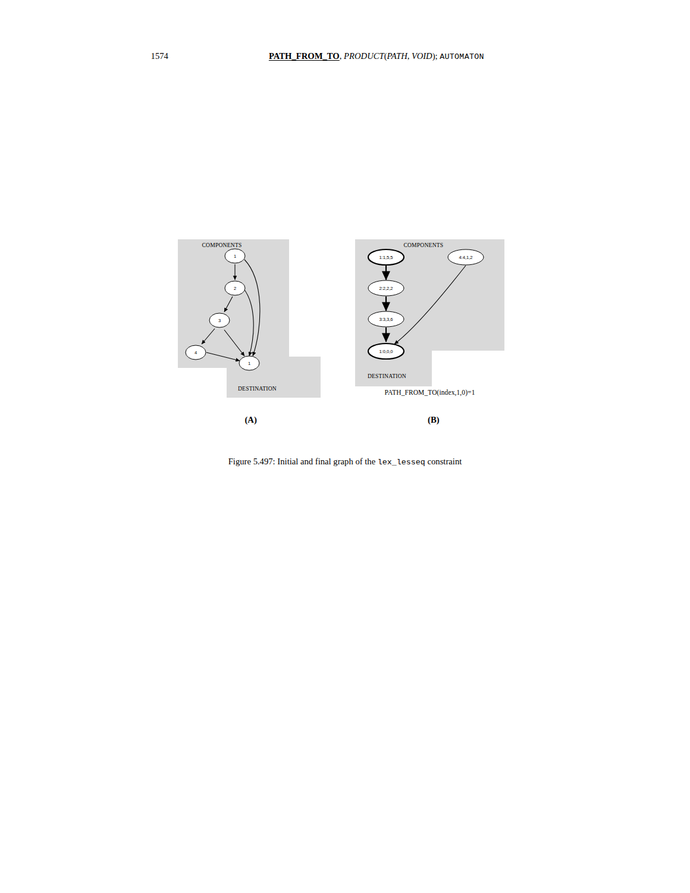1574
PATH_FROM_TO, PRODUCT(PATH, VOID); AUTOMATON
COMPONENTS
DESTINATION
1 2 3 4 1
(A)
COMPONENTS
DESTINATION
PATH_FROM_TO(index,1,0)=1
1:1,5,5 4:4,1,2 2:2,2,2 3:3,3,6 1:0,0,0
(B)
Figure 5.497: Initial and final graph of the lex_lesseq constraint